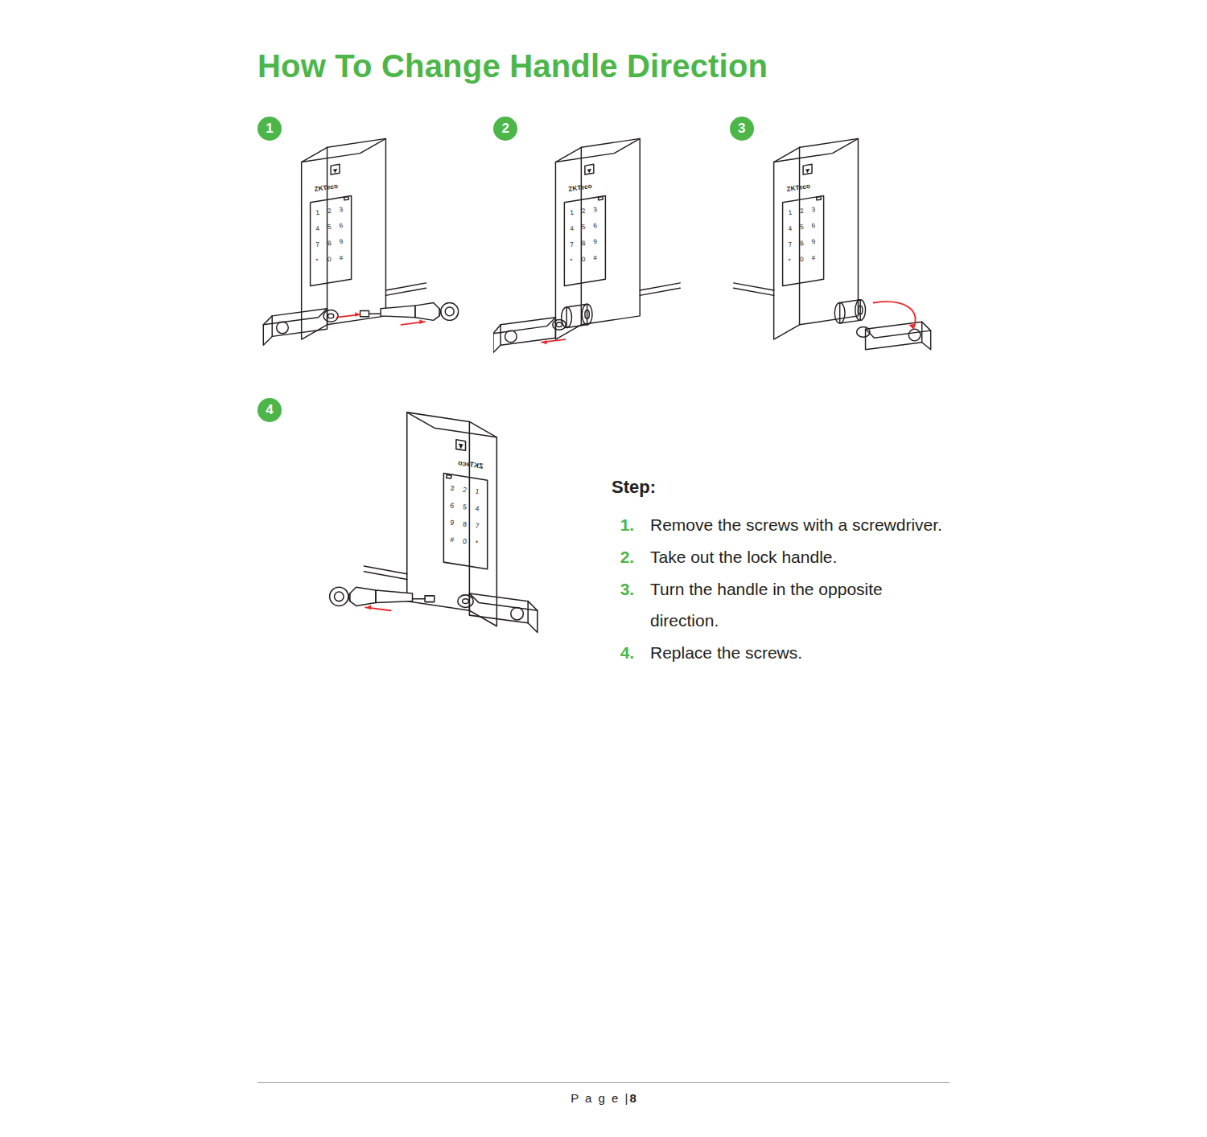How To Change Handle Direction
1
ZKTeco 1 2 3 4 5 6 7 8 9 * 0 #
2
ZKTeco 1 2 3 4 5 6 7 8 9 * 0 #
3
ZKTeco 1 2 3 4 5 6 7 8 9 * 0 #
4
ZKTeco 3 2 1 6 5 4 9 8 7 # 0 *
Step:
Remove the screws with a screwdriver.
Take out the lock handle.
Turn the handle in the opposite direction.
Replace the screws.
P a g e |8